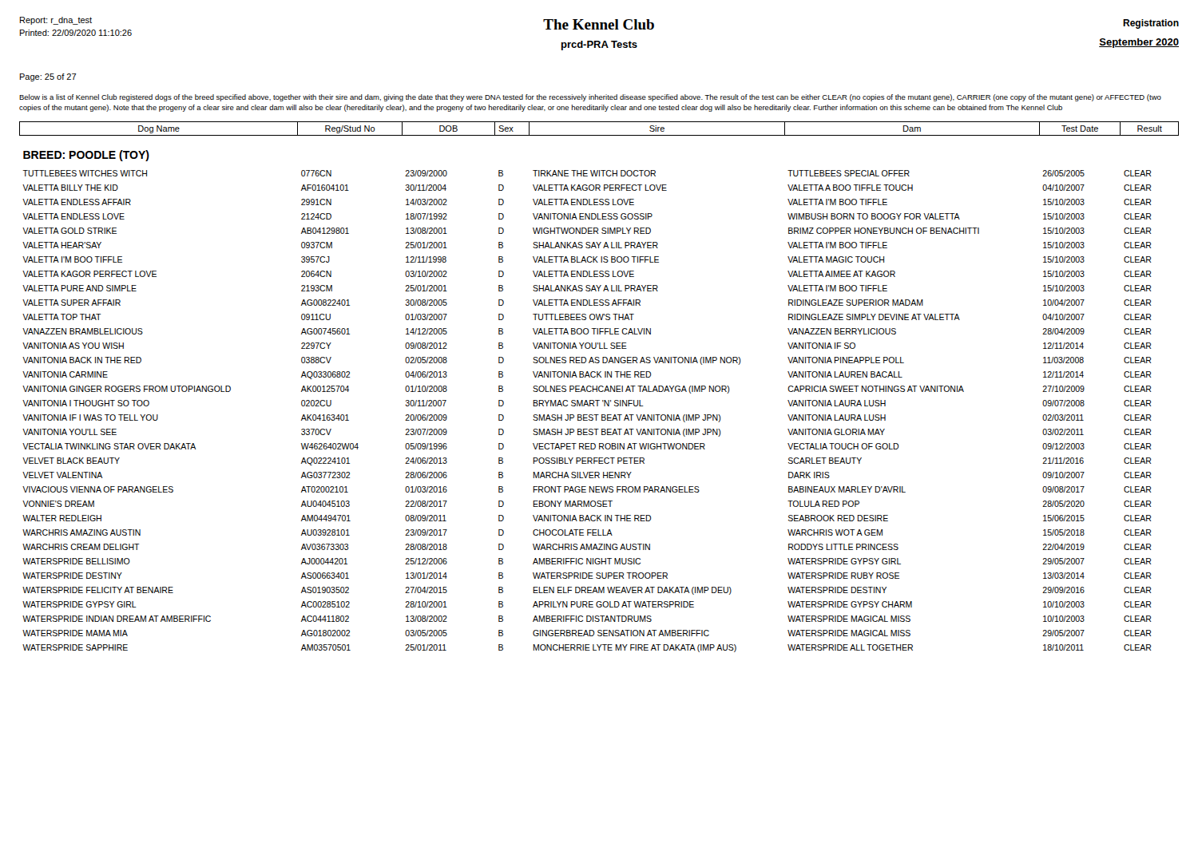Report: r_dna_test
Printed: 22/09/2020 11:10:26
The Kennel Club
prcd-PRA Tests
Registration
September 2020
Page: 25 of 27
Below is a list of Kennel Club registered dogs of the breed specified above, together with their sire and dam, giving the date that they were DNA tested for the recessively inherited disease specified above. The result of the test can be either CLEAR (no copies of the mutant gene), CARRIER (one copy of the mutant gene) or AFFECTED (two copies of the mutant gene). Note that the progeny of a clear sire and clear dam will also be clear (hereditarily clear), and the progeny of two hereditarily clear, or one hereditarily clear and one tested clear dog will also be hereditarily clear. Further information on this scheme can be obtained from The Kennel Club
| Dog Name | Reg/Stud No | DOB | Sex | Sire | Dam | Test Date | Result |
| --- | --- | --- | --- | --- | --- | --- | --- |
| BREED: POODLE (TOY) |
| TUTTLEBEES WITCHES WITCH | 0776CN | 23/09/2000 | B | TIRKANE THE WITCH DOCTOR | TUTTLEBEES SPECIAL OFFER | 26/05/2005 | CLEAR |
| VALETTA BILLY THE KID | AF01604101 | 30/11/2004 | D | VALETTA KAGOR PERFECT LOVE | VALETTA A BOO TIFFLE TOUCH | 04/10/2007 | CLEAR |
| VALETTA ENDLESS AFFAIR | 2991CN | 14/03/2002 | D | VALETTA ENDLESS LOVE | VALETTA I'M BOO TIFFLE | 15/10/2003 | CLEAR |
| VALETTA ENDLESS LOVE | 2124CD | 18/07/1992 | D | VANITONIA ENDLESS GOSSIP | WIMBUSH BORN TO BOOGY FOR VALETTA | 15/10/2003 | CLEAR |
| VALETTA GOLD STRIKE | AB04129801 | 13/08/2001 | D | WIGHTWONDER SIMPLY RED | BRIMZ COPPER HONEYBUNCH OF BENACHITTI | 15/10/2003 | CLEAR |
| VALETTA HEAR'SAY | 0937CM | 25/01/2001 | B | SHALANKAS SAY A LIL PRAYER | VALETTA I'M BOO TIFFLE | 15/10/2003 | CLEAR |
| VALETTA I'M BOO TIFFLE | 3957CJ | 12/11/1998 | B | VALETTA BLACK IS BOO TIFFLE | VALETTA MAGIC TOUCH | 15/10/2003 | CLEAR |
| VALETTA KAGOR PERFECT LOVE | 2064CN | 03/10/2002 | D | VALETTA ENDLESS LOVE | VALETTA AIMEE AT KAGOR | 15/10/2003 | CLEAR |
| VALETTA PURE AND SIMPLE | 2193CM | 25/01/2001 | B | SHALANKAS SAY A LIL PRAYER | VALETTA I'M BOO TIFFLE | 15/10/2003 | CLEAR |
| VALETTA SUPER AFFAIR | AG00822401 | 30/08/2005 | D | VALETTA ENDLESS AFFAIR | RIDINGLEAZE SUPERIOR MADAM | 10/04/2007 | CLEAR |
| VALETTA TOP THAT | 0911CU | 01/03/2007 | D | TUTTLEBEES OW'S THAT | RIDINGLEAZE SIMPLY DEVINE AT VALETTA | 04/10/2007 | CLEAR |
| VANAZZEN BRAMBLELICIOUS | AG00745601 | 14/12/2005 | B | VALETTA BOO TIFFLE CALVIN | VANAZZEN BERRYLICIOUS | 28/04/2009 | CLEAR |
| VANITONIA AS YOU WISH | 2297CY | 09/08/2012 | B | VANITONIA YOU'LL SEE | VANITONIA IF SO | 12/11/2014 | CLEAR |
| VANITONIA BACK IN THE RED | 0388CV | 02/05/2008 | D | SOLNES RED AS DANGER AS VANITONIA (IMP NOR) | VANITONIA PINEAPPLE POLL | 11/03/2008 | CLEAR |
| VANITONIA CARMINE | AQ03306802 | 04/06/2013 | B | VANITONIA BACK IN THE RED | VANITONIA LAUREN BACALL | 12/11/2014 | CLEAR |
| VANITONIA GINGER ROGERS FROM UTOPIANGOLD | AK00125704 | 01/10/2008 | B | SOLNES PEACHCANEI AT TALADAYGA (IMP NOR) | CAPRICIA SWEET NOTHINGS AT VANITONIA | 27/10/2009 | CLEAR |
| VANITONIA I THOUGHT SO TOO | 0202CU | 30/11/2007 | D | BRYMAC SMART 'N' SINFUL | VANITONIA LAURA LUSH | 09/07/2008 | CLEAR |
| VANITONIA IF I WAS TO TELL YOU | AK04163401 | 20/06/2009 | D | SMASH JP BEST BEAT AT VANITONIA (IMP JPN) | VANITONIA LAURA LUSH | 02/03/2011 | CLEAR |
| VANITONIA YOU'LL SEE | 3370CV | 23/07/2009 | D | SMASH JP BEST BEAT AT VANITONIA (IMP JPN) | VANITONIA GLORIA MAY | 03/02/2011 | CLEAR |
| VECTALIA TWINKLING STAR OVER DAKATA | W4626402W04 | 05/09/1996 | D | VECTAPET RED ROBIN AT WIGHTWONDER | VECTALIA TOUCH OF GOLD | 09/12/2003 | CLEAR |
| VELVET BLACK BEAUTY | AQ02224101 | 24/06/2013 | B | POSSIBLY PERFECT PETER | SCARLET BEAUTY | 21/11/2016 | CLEAR |
| VELVET VALENTINA | AG03772302 | 28/06/2006 | B | MARCHA SILVER HENRY | DARK IRIS | 09/10/2007 | CLEAR |
| VIVACIOUS VIENNA OF PARANGELES | AT02002101 | 01/03/2016 | B | FRONT PAGE NEWS FROM PARANGELES | BABINEAUX MARLEY D'AVRIL | 09/08/2017 | CLEAR |
| VONNIE'S DREAM | AU04045103 | 22/08/2017 | D | EBONY MARMOSET | TOLULA RED POP | 28/05/2020 | CLEAR |
| WALTER REDLEIGH | AM04494701 | 08/09/2011 | D | VANITONIA BACK IN THE RED | SEABROOK RED DESIRE | 15/06/2015 | CLEAR |
| WARCHRIS AMAZING AUSTIN | AU03928101 | 23/09/2017 | D | CHOCOLATE FELLA | WARCHRIS WOT A GEM | 15/05/2018 | CLEAR |
| WARCHRIS CREAM DELIGHT | AV03673303 | 28/08/2018 | D | WARCHRIS AMAZING AUSTIN | RODDYS LITTLE PRINCESS | 22/04/2019 | CLEAR |
| WATERSPRIDE BELLISIMO | AJ00044201 | 25/12/2006 | B | AMBERIFFIC NIGHT MUSIC | WATERSPRIDE GYPSY GIRL | 29/05/2007 | CLEAR |
| WATERSPRIDE DESTINY | AS00663401 | 13/01/2014 | B | WATERSPRIDE SUPER TROOPER | WATERSPRIDE RUBY ROSE | 13/03/2014 | CLEAR |
| WATERSPRIDE FELICITY AT BENAIRE | AS01903502 | 27/04/2015 | B | ELEN ELF DREAM WEAVER AT DAKATA (IMP DEU) | WATERSPRIDE DESTINY | 29/09/2016 | CLEAR |
| WATERSPRIDE GYPSY GIRL | AC00285102 | 28/10/2001 | B | APRILYN PURE GOLD AT WATERSPRIDE | WATERSPRIDE GYPSY CHARM | 10/10/2003 | CLEAR |
| WATERSPRIDE INDIAN DREAM AT AMBERIFFIC | AC04411802 | 13/08/2002 | B | AMBERIFFIC DISTANTDRUMS | WATERSPRIDE MAGICAL MISS | 10/10/2003 | CLEAR |
| WATERSPRIDE MAMA MIA | AG01802002 | 03/05/2005 | B | GINGERBREAD SENSATION AT AMBERIFFIC | WATERSPRIDE MAGICAL MISS | 29/05/2007 | CLEAR |
| WATERSPRIDE SAPPHIRE | AM03570501 | 25/01/2011 | B | MONCHERRIE LYTE MY FIRE AT DAKATA (IMP AUS) | WATERSPRIDE ALL TOGETHER | 18/10/2011 | CLEAR |